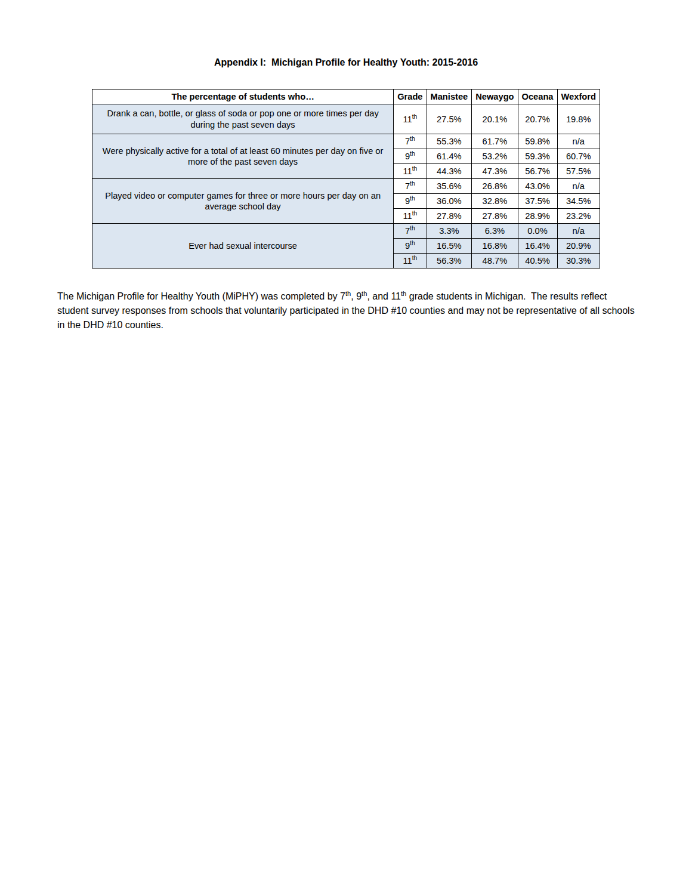Appendix I: Michigan Profile for Healthy Youth: 2015-2016
| The percentage of students who… | Grade | Manistee | Newaygo | Oceana | Wexford |
| --- | --- | --- | --- | --- | --- |
| Drank a can, bottle, or glass of soda or pop one or more times per day during the past seven days | 11 th | 27.5% | 20.1% | 20.7% | 19.8% |
| Were physically active for a total of at least 60 minutes per day on five or more of the past seven days | 7 th | 55.3% | 61.7% | 59.8% | n/a |
| 9 th | 61.4% | 53.2% | 59.3% | 60.7% |
| 11 th | 44.3% | 47.3% | 56.7% | 57.5% |
| Played video or computer games for three or more hours per day on an average school day | 7 th | 35.6% | 26.8% | 43.0% | n/a |
| 9 th | 36.0% | 32.8% | 37.5% | 34.5% |
| 11 th | 27.8% | 27.8% | 28.9% | 23.2% |
| Ever had sexual intercourse | 7 th | 3.3% | 6.3% | 0.0% | n/a |
| 9 th | 16.5% | 16.8% | 16.4% | 20.9% |
| 11 th | 56.3% | 48.7% | 40.5% | 30.3% |
The Michigan Profile for Healthy Youth (MiPHY) was completed by 7th, 9th, and 11th grade students in Michigan. The results reflect student survey responses from schools that voluntarily participated in the DHD #10 counties and may not be representative of all schools in the DHD #10 counties.